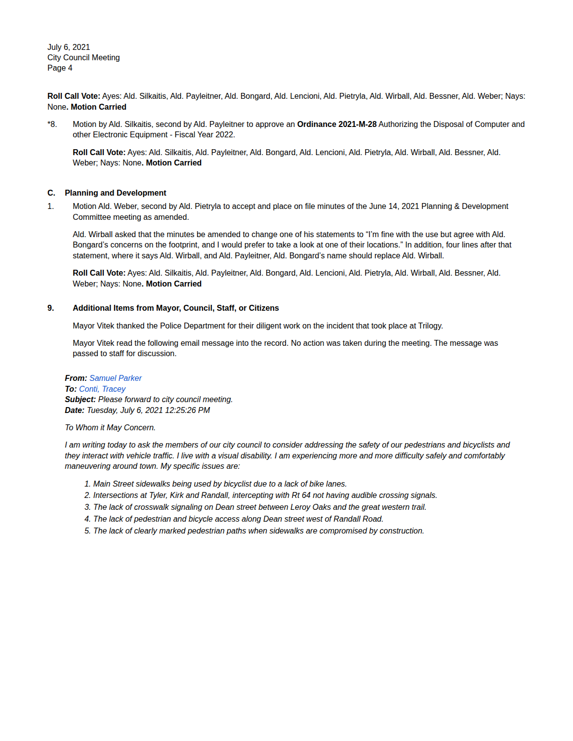July 6, 2021
City Council Meeting
Page 4
Roll Call Vote: Ayes: Ald. Silkaitis, Ald. Payleitner, Ald. Bongard, Ald. Lencioni, Ald. Pietryla, Ald. Wirball, Ald. Bessner, Ald. Weber; Nays: None. Motion Carried
*8.
Motion by Ald. Silkaitis, second by Ald. Payleitner to approve an Ordinance 2021-M-28 Authorizing the Disposal of Computer and other Electronic Equipment - Fiscal Year 2022.
Roll Call Vote: Ayes: Ald. Silkaitis, Ald. Payleitner, Ald. Bongard, Ald. Lencioni, Ald. Pietryla, Ald. Wirball, Ald. Bessner, Ald. Weber; Nays: None. Motion Carried
C.
Planning and Development
1.
Motion Ald. Weber, second by Ald. Pietryla to accept and place on file minutes of the June 14, 2021 Planning & Development Committee meeting as amended.
Ald. Wirball asked that the minutes be amended to change one of his statements to “I’m fine with the use but agree with Ald. Bongard’s concerns on the footprint, and I would prefer to take a look at one of their locations.” In addition, four lines after that statement, where it says Ald. Wirball, and Ald. Payleitner, Ald. Bongard’s name should replace Ald. Wirball.
Roll Call Vote: Ayes: Ald. Silkaitis, Ald. Payleitner, Ald. Bongard, Ald. Lencioni, Ald. Pietryla, Ald. Wirball, Ald. Bessner, Ald. Weber; Nays: None. Motion Carried
9.
Additional Items from Mayor, Council, Staff, or Citizens
Mayor Vitek thanked the Police Department for their diligent work on the incident that took place at Trilogy.
Mayor Vitek read the following email message into the record. No action was taken during the meeting. The message was passed to staff for discussion.
From: Samuel Parker
To: Conti, Tracey
Subject: Please forward to city council meeting.
Date: Tuesday, July 6, 2021 12:25:26 PM
To Whom it May Concern.
I am writing today to ask the members of our city council to consider addressing the safety of our pedestrians and bicyclists and they interact with vehicle traffic. I live with a visual disability. I am experiencing more and more difficulty safely and comfortably maneuvering around town. My specific issues are:
Main Street sidewalks being used by bicyclist due to a lack of bike lanes.
Intersections at Tyler, Kirk and Randall, intercepting with Rt 64 not having audible crossing signals.
The lack of crosswalk signaling on Dean street between Leroy Oaks and the great western trail.
The lack of pedestrian and bicycle access along Dean street west of Randall Road.
The lack of clearly marked pedestrian paths when sidewalks are compromised by construction.